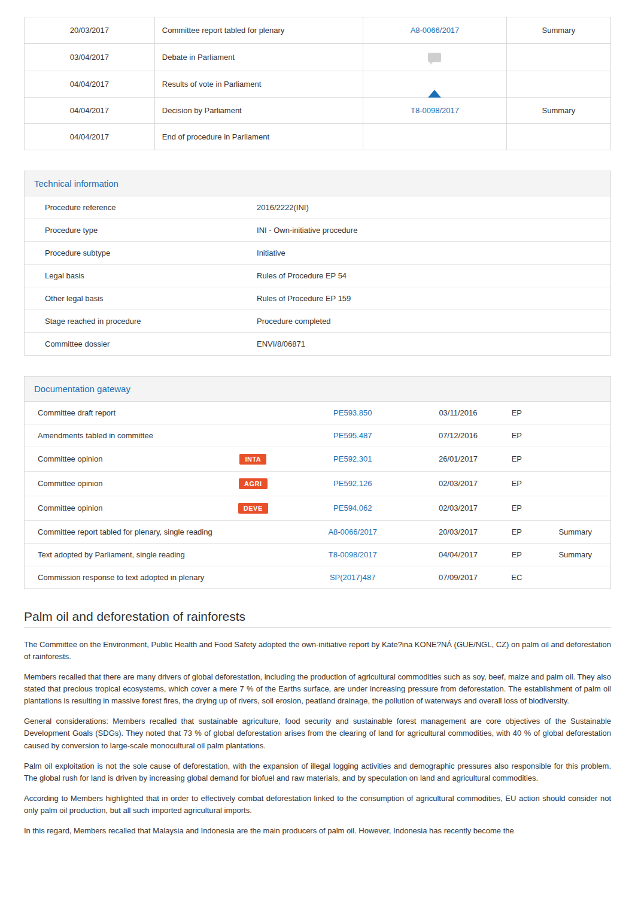| 20/03/2017 | Committee report tabled for plenary | A8-0066/2017 | Summary |
| 03/04/2017 | Debate in Parliament | | |
| 04/04/2017 | Results of vote in Parliament | | |
| 04/04/2017 | Decision by Parliament | T8-0098/2017 | Summary |
| 04/04/2017 | End of procedure in Parliament | | |
Technical information
| Procedure reference | 2016/2222(INI) |
| Procedure type | INI - Own-initiative procedure |
| Procedure subtype | Initiative |
| Legal basis | Rules of Procedure EP 54 |
| Other legal basis | Rules of Procedure EP 159 |
| Stage reached in procedure | Procedure completed |
| Committee dossier | ENVI/8/06871 |
Documentation gateway
| Committee draft report | | PE593.850 | 03/11/2016 | EP | |
| Amendments tabled in committee | | PE595.487 | 07/12/2016 | EP | |
| Committee opinion | INTA | PE592.301 | 26/01/2017 | EP | |
| Committee opinion | AGRI | PE592.126 | 02/03/2017 | EP | |
| Committee opinion | DEVE | PE594.062 | 02/03/2017 | EP | |
| Committee report tabled for plenary, single reading | | A8-0066/2017 | 20/03/2017 | EP | Summary |
| Text adopted by Parliament, single reading | | T8-0098/2017 | 04/04/2017 | EP | Summary |
| Commission response to text adopted in plenary | | SP(2017)487 | 07/09/2017 | EC | |
Palm oil and deforestation of rainforests
The Committee on the Environment, Public Health and Food Safety adopted the own-initiative report by Kate?ina KONE?NÁ (GUE/NGL, CZ) on palm oil and deforestation of rainforests.
Members recalled that there are many drivers of global deforestation, including the production of agricultural commodities such as soy, beef, maize and palm oil. They also stated that precious tropical ecosystems, which cover a mere 7 % of the Earths surface, are under increasing pressure from deforestation. The establishment of palm oil plantations is resulting in massive forest fires, the drying up of rivers, soil erosion, peatland drainage, the pollution of waterways and overall loss of biodiversity.
General considerations: Members recalled that sustainable agriculture, food security and sustainable forest management are core objectives of the Sustainable Development Goals (SDGs). They noted that 73 % of global deforestation arises from the clearing of land for agricultural commodities, with 40 % of global deforestation caused by conversion to large-scale monocultural oil palm plantations.
Palm oil exploitation is not the sole cause of deforestation, with the expansion of illegal logging activities and demographic pressures also responsible for this problem. The global rush for land is driven by increasing global demand for biofuel and raw materials, and by speculation on land and agricultural commodities.
According to Members highlighted that in order to effectively combat deforestation linked to the consumption of agricultural commodities, EU action should consider not only palm oil production, but all such imported agricultural imports.
In this regard, Members recalled that Malaysia and Indonesia are the main producers of palm oil. However, Indonesia has recently become the